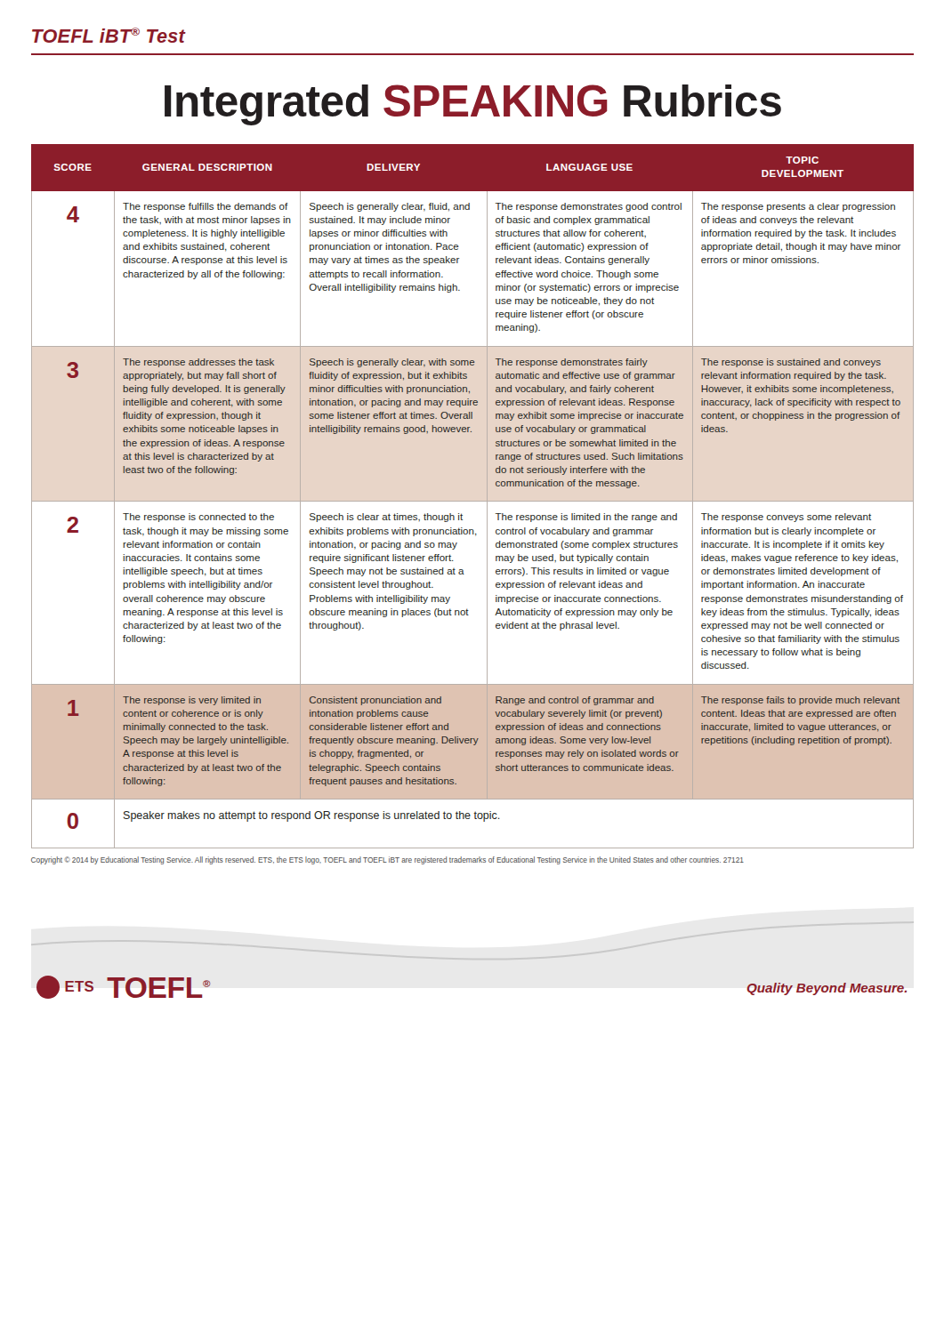TOEFL iBT® Test
Integrated SPEAKING Rubrics
| Score | General Description | Delivery | Language Use | Topic Development |
| --- | --- | --- | --- | --- |
| 4 | The response fulfills the demands of the task, with at most minor lapses in completeness. It is highly intelligible and exhibits sustained, coherent discourse. A response at this level is characterized by all of the following: | Speech is generally clear, fluid, and sustained. It may include minor lapses or minor difficulties with pronunciation or intonation. Pace may vary at times as the speaker attempts to recall information. Overall intelligibility remains high. | The response demonstrates good control of basic and complex grammatical structures that allow for coherent, efficient (automatic) expression of relevant ideas. Contains generally effective word choice. Though some minor (or systematic) errors or imprecise use may be noticeable, they do not require listener effort (or obscure meaning). | The response presents a clear progression of ideas and conveys the relevant information required by the task. It includes appropriate detail, though it may have minor errors or minor omissions. |
| 3 | The response addresses the task appropriately, but may fall short of being fully developed. It is generally intelligible and coherent, with some fluidity of expression, though it exhibits some noticeable lapses in the expression of ideas. A response at this level is characterized by at least two of the following: | Speech is generally clear, with some fluidity of expression, but it exhibits minor difficulties with pronunciation, intonation, or pacing and may require some listener effort at times. Overall intelligibility remains good, however. | The response demonstrates fairly automatic and effective use of grammar and vocabulary, and fairly coherent expression of relevant ideas. Response may exhibit some imprecise or inaccurate use of vocabulary or grammatical structures or be somewhat limited in the range of structures used. Such limitations do not seriously interfere with the communication of the message. | The response is sustained and conveys relevant information required by the task. However, it exhibits some incompleteness, inaccuracy, lack of specificity with respect to content, or choppiness in the progression of ideas. |
| 2 | The response is connected to the task, though it may be missing some relevant information or contain inaccuracies. It contains some intelligible speech, but at times problems with intelligibility and/or overall coherence may obscure meaning. A response at this level is characterized by at least two of the following: | Speech is clear at times, though it exhibits problems with pronunciation, intonation, or pacing and so may require significant listener effort. Speech may not be sustained at a consistent level throughout. Problems with intelligibility may obscure meaning in places (but not throughout). | The response is limited in the range and control of vocabulary and grammar demonstrated (some complex structures may be used, but typically contain errors). This results in limited or vague expression of relevant ideas and imprecise or inaccurate connections. Automaticity of expression may only be evident at the phrasal level. | The response conveys some relevant information but is clearly incomplete or inaccurate. It is incomplete if it omits key ideas, makes vague reference to key ideas, or demonstrates limited development of important information. An inaccurate response demonstrates misunderstanding of key ideas from the stimulus. Typically, ideas expressed may not be well connected or cohesive so that familiarity with the stimulus is necessary to follow what is being discussed. |
| 1 | The response is very limited in content or coherence or is only minimally connected to the task. Speech may be largely unintelligible. A response at this level is characterized by at least two of the following: | Consistent pronunciation and intonation problems cause considerable listener effort and frequently obscure meaning. Delivery is choppy, fragmented, or telegraphic. Speech contains frequent pauses and hesitations. | Range and control of grammar and vocabulary severely limit (or prevent) expression of ideas and connections among ideas. Some very low-level responses may rely on isolated words or short utterances to communicate ideas. | The response fails to provide much relevant content. Ideas that are expressed are often inaccurate, limited to vague utterances, or repetitions (including repetition of prompt). |
| 0 | Speaker makes no attempt to respond OR response is unrelated to the topic. |
Copyright © 2014 by Educational Testing Service. All rights reserved. ETS, the ETS logo, TOEFL and TOEFL iBT are registered trademarks of Educational Testing Service in the United States and other countries. 27121
ETS TOEFL®
Quality Beyond Measure.